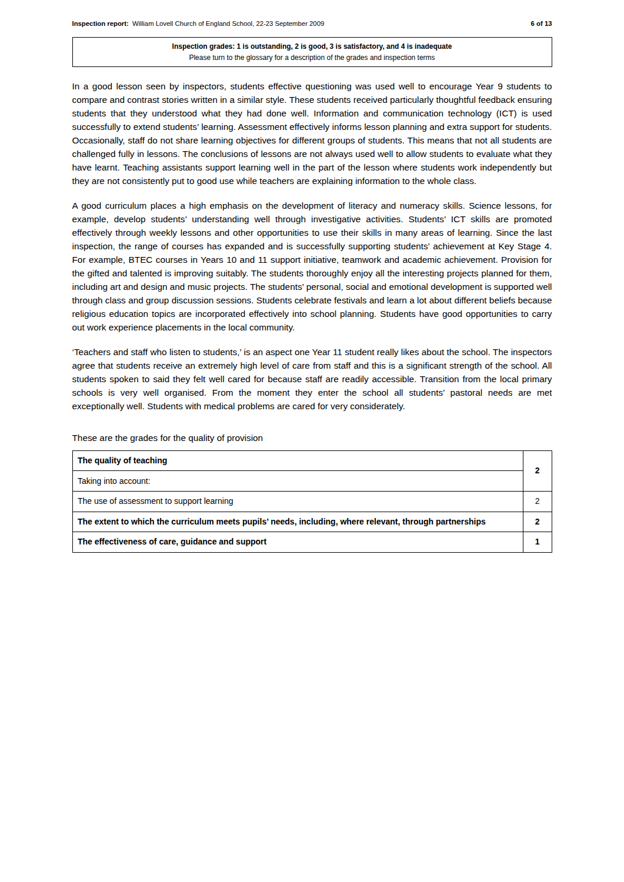Inspection report: William Lovell Church of England School, 22-23 September 2009
6 of 13
Inspection grades: 1 is outstanding, 2 is good, 3 is satisfactory, and 4 is inadequate
Please turn to the glossary for a description of the grades and inspection terms
In a good lesson seen by inspectors, students effective questioning was used well to encourage Year 9 students to compare and contrast stories written in a similar style. These students received particularly thoughtful feedback ensuring students that they understood what they had done well. Information and communication technology (ICT) is used successfully to extend students’ learning. Assessment effectively informs lesson planning and extra support for students. Occasionally, staff do not share learning objectives for different groups of students. This means that not all students are challenged fully in lessons. The conclusions of lessons are not always used well to allow students to evaluate what they have learnt. Teaching assistants support learning well in the part of the lesson where students work independently but they are not consistently put to good use while teachers are explaining information to the whole class.
A good curriculum places a high emphasis on the development of literacy and numeracy skills. Science lessons, for example, develop students’ understanding well through investigative activities. Students’ ICT skills are promoted effectively through weekly lessons and other opportunities to use their skills in many areas of learning. Since the last inspection, the range of courses has expanded and is successfully supporting students’ achievement at Key Stage 4. For example, BTEC courses in Years 10 and 11 support initiative, teamwork and academic achievement. Provision for the gifted and talented is improving suitably. The students thoroughly enjoy all the interesting projects planned for them, including art and design and music projects. The students’ personal, social and emotional development is supported well through class and group discussion sessions. Students celebrate festivals and learn a lot about different beliefs because religious education topics are incorporated effectively into school planning. Students have good opportunities to carry out work experience placements in the local community.
‘Teachers and staff who listen to students,’ is an aspect one Year 11 student really likes about the school. The inspectors agree that students receive an extremely high level of care from staff and this is a significant strength of the school. All students spoken to said they felt well cared for because staff are readily accessible. Transition from the local primary schools is very well organised. From the moment they enter the school all students’ pastoral needs are met exceptionally well. Students with medical problems are cared for very considerately.
These are the grades for the quality of provision
| The quality of teaching | 2 |
| Taking into account: |
| The use of assessment to support learning | 2 |
| The extent to which the curriculum meets pupils’ needs, including, where relevant, through partnerships | 2 |
| The effectiveness of care, guidance and support | 1 |